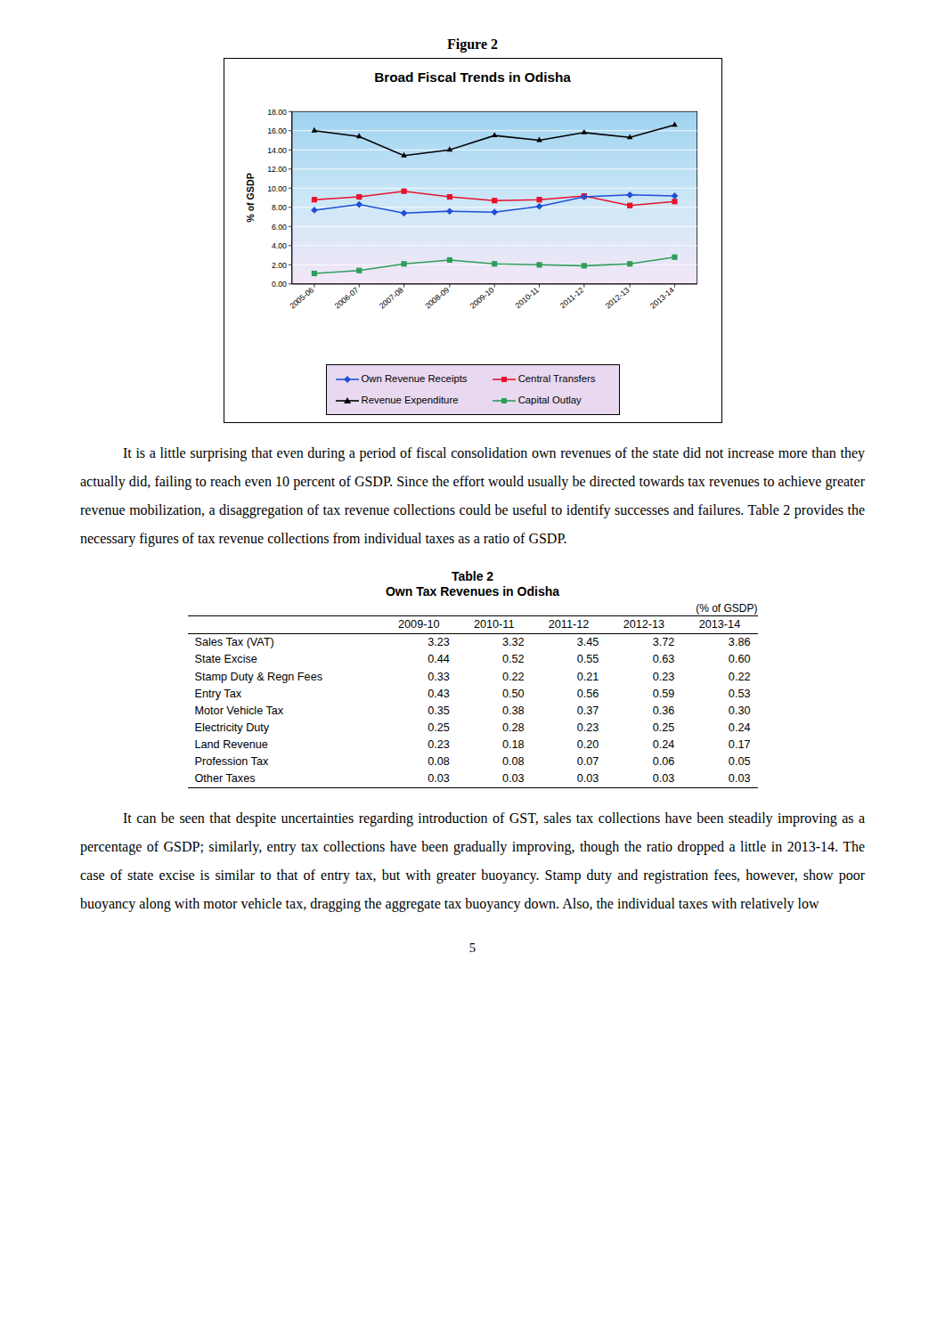Figure 2
Broad Fiscal Trends in Odisha
18.00 16.00 14.00 12.00 10.00 8.00 6.00 4.00 2.00 0.00 % of GSDP 2005-06 2006-07 2007-08 2008-09 2009-10 2010-11 2011-12 2012-13 2013-14
| Own Revenue Receipts | Central Transfers |
| Revenue Expenditure | Capital Outlay |
It is a little surprising that even during a period of fiscal consolidation own revenues of the state did not increase more than they actually did, failing to reach even 10 percent of GSDP. Since the effort would usually be directed towards tax revenues to achieve greater revenue mobilization, a disaggregation of tax revenue collections could be useful to identify successes and failures. Table 2 provides the necessary figures of tax revenue collections from individual taxes as a ratio of GSDP.
Table 2
Own Tax Revenues in Odisha
(% of GSDP)
| | 2009-10 | 2010-11 | 2011-12 | 2012-13 | 2013-14 |
| --- | --- | --- | --- | --- | --- |
| Sales Tax (VAT) | 3.23 | 3.32 | 3.45 | 3.72 | 3.86 |
| State Excise | 0.44 | 0.52 | 0.55 | 0.63 | 0.60 |
| Stamp Duty & Regn Fees | 0.33 | 0.22 | 0.21 | 0.23 | 0.22 |
| Entry Tax | 0.43 | 0.50 | 0.56 | 0.59 | 0.53 |
| Motor Vehicle Tax | 0.35 | 0.38 | 0.37 | 0.36 | 0.30 |
| Electricity Duty | 0.25 | 0.28 | 0.23 | 0.25 | 0.24 |
| Land Revenue | 0.23 | 0.18 | 0.20 | 0.24 | 0.17 |
| Profession Tax | 0.08 | 0.08 | 0.07 | 0.06 | 0.05 |
| Other Taxes | 0.03 | 0.03 | 0.03 | 0.03 | 0.03 |
It can be seen that despite uncertainties regarding introduction of GST, sales tax collections have been steadily improving as a percentage of GSDP; similarly, entry tax collections have been gradually improving, though the ratio dropped a little in 2013-14. The case of state excise is similar to that of entry tax, but with greater buoyancy. Stamp duty and registration fees, however, show poor buoyancy along with motor vehicle tax, dragging the aggregate tax buoyancy down. Also, the individual taxes with relatively low
5